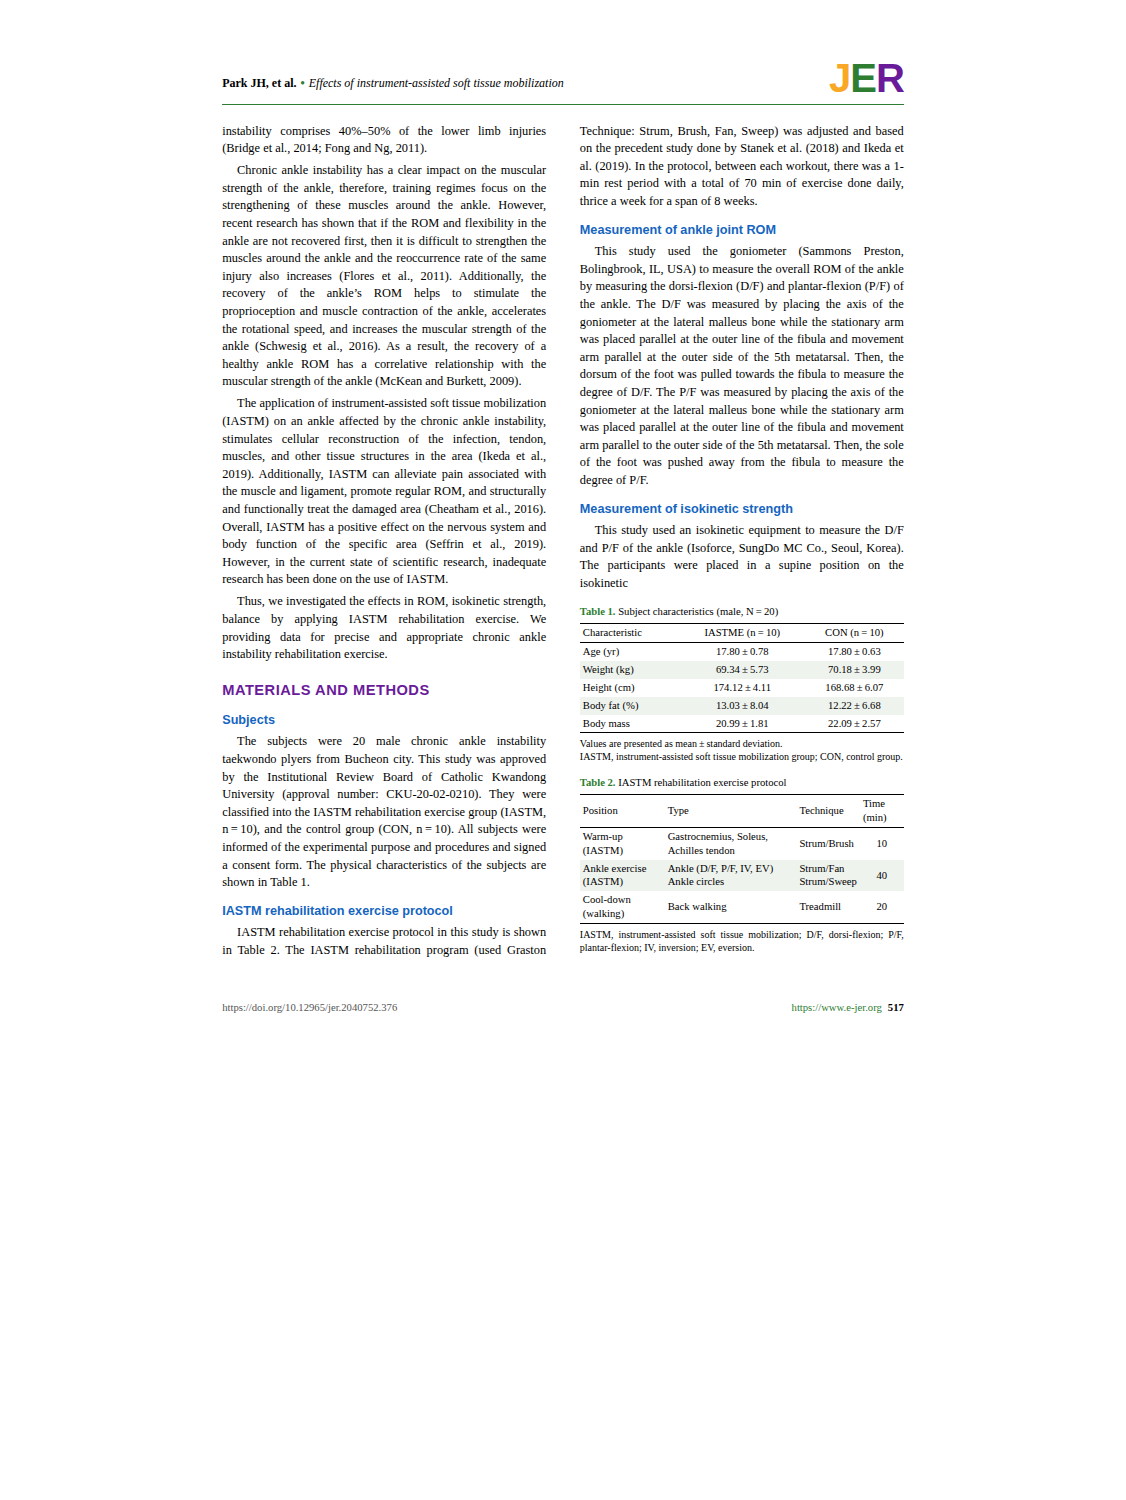Park JH, et al.•Effects of instrument-assisted soft tissue mobilization
JER
instability comprises 40%–50% of the lower limb injuries (Bridge et al., 2014; Fong and Ng, 2011).
Chronic ankle instability has a clear impact on the muscular strength of the ankle, therefore, training regimes focus on the strengthening of these muscles around the ankle. However, recent research has shown that if the ROM and flexibility in the ankle are not recovered first, then it is difficult to strengthen the muscles around the ankle and the reoccurrence rate of the same injury also increases (Flores et al., 2011). Additionally, the recovery of the ankle’s ROM helps to stimulate the proprioception and muscle contraction of the ankle, accelerates the rotational speed, and increases the muscular strength of the ankle (Schwesig et al., 2016). As a result, the recovery of a healthy ankle ROM has a correlative relationship with the muscular strength of the ankle (McKean and Burkett, 2009).
The application of instrument-assisted soft tissue mobilization (IASTM) on an ankle affected by the chronic ankle instability, stimulates cellular reconstruction of the infection, tendon, muscles, and other tissue structures in the area (Ikeda et al., 2019). Additionally, IASTM can alleviate pain associated with the muscle and ligament, promote regular ROM, and structurally and functionally treat the damaged area (Cheatham et al., 2016). Overall, IASTM has a positive effect on the nervous system and body function of the specific area (Seffrin et al., 2019). However, in the current state of scientific research, inadequate research has been done on the use of IASTM.
Thus, we investigated the effects in ROM, isokinetic strength, balance by applying IASTM rehabilitation exercise. We providing data for precise and appropriate chronic ankle instability rehabilitation exercise.
Materials and Methods
Subjects
The subjects were 20 male chronic ankle instability taekwondo plyers from Bucheon city. This study was approved by the Institutional Review Board of Catholic Kwandong University (approval number: CKU-20-02-0210). They were classified into the IASTM rehabilitation exercise group (IASTM, n = 10), and the control group (CON, n = 10). All subjects were informed of the experimental purpose and procedures and signed a consent form. The physical characteristics of the subjects are shown in Table 1.
IASTM rehabilitation exercise protocol
IASTM rehabilitation exercise protocol in this study is shown in Table 2. The IASTM rehabilitation program (used Graston Technique: Strum, Brush, Fan, Sweep) was adjusted and based on the precedent study done by Stanek et al. (2018) and Ikeda et al. (2019). In the protocol, between each workout, there was a 1-min rest period with a total of 70 min of exercise done daily, thrice a week for a span of 8 weeks.
Measurement of ankle joint ROM
This study used the goniometer (Sammons Preston, Bolingbrook, IL, USA) to measure the overall ROM of the ankle by measuring the dorsi-flexion (D/F) and plantar-flexion (P/F) of the ankle. The D/F was measured by placing the axis of the goniometer at the lateral malleus bone while the stationary arm was placed parallel at the outer line of the fibula and movement arm parallel at the outer side of the 5th metatarsal. Then, the dorsum of the foot was pulled towards the fibula to measure the degree of D/F. The P/F was measured by placing the axis of the goniometer at the lateral malleus bone while the stationary arm was placed parallel at the outer line of the fibula and movement arm parallel to the outer side of the 5th metatarsal. Then, the sole of the foot was pushed away from the fibula to measure the degree of P/F.
Measurement of isokinetic strength
This study used an isokinetic equipment to measure the D/F and P/F of the ankle (Isoforce, SungDo MC Co., Seoul, Korea). The participants were placed in a supine position on the isokinetic
Table 1. Subject characteristics (male, N = 20)
| Characteristic | IASTME (n = 10) | CON (n = 10) |
| --- | --- | --- |
| Age (yr) | 17.80 ± 0.78 | 17.80 ± 0.63 |
| Weight (kg) | 69.34 ± 5.73 | 70.18 ± 3.99 |
| Height (cm) | 174.12 ± 4.11 | 168.68 ± 6.07 |
| Body fat (%) | 13.03 ± 8.04 | 12.22 ± 6.68 |
| Body mass | 20.99 ± 1.81 | 22.09 ± 2.57 |
Values are presented as mean ± standard deviation.
IASTM, instrument-assisted soft tissue mobilization group; CON, control group.
Table 2. IASTM rehabilitation exercise protocol
| Position | Type | Technique | Time (min) |
| --- | --- | --- | --- |
| Warm-up (IASTM) | Gastrocnemius, Soleus, Achilles tendon | Strum/Brush | 10 |
| Ankle exercise (IASTM) | Ankle (D/F, P/F, IV, EV) Ankle circles | Strum/Fan Strum/Sweep | 40 |
| Cool-down (walking) | Back walking | Treadmill | 20 |
IASTM, instrument-assisted soft tissue mobilization; D/F, dorsi-flexion; P/F, plantar-flexion; IV, inversion; EV, eversion.
https://doi.org/10.12965/jer.2040752.376
https://www.e-jer.org 517